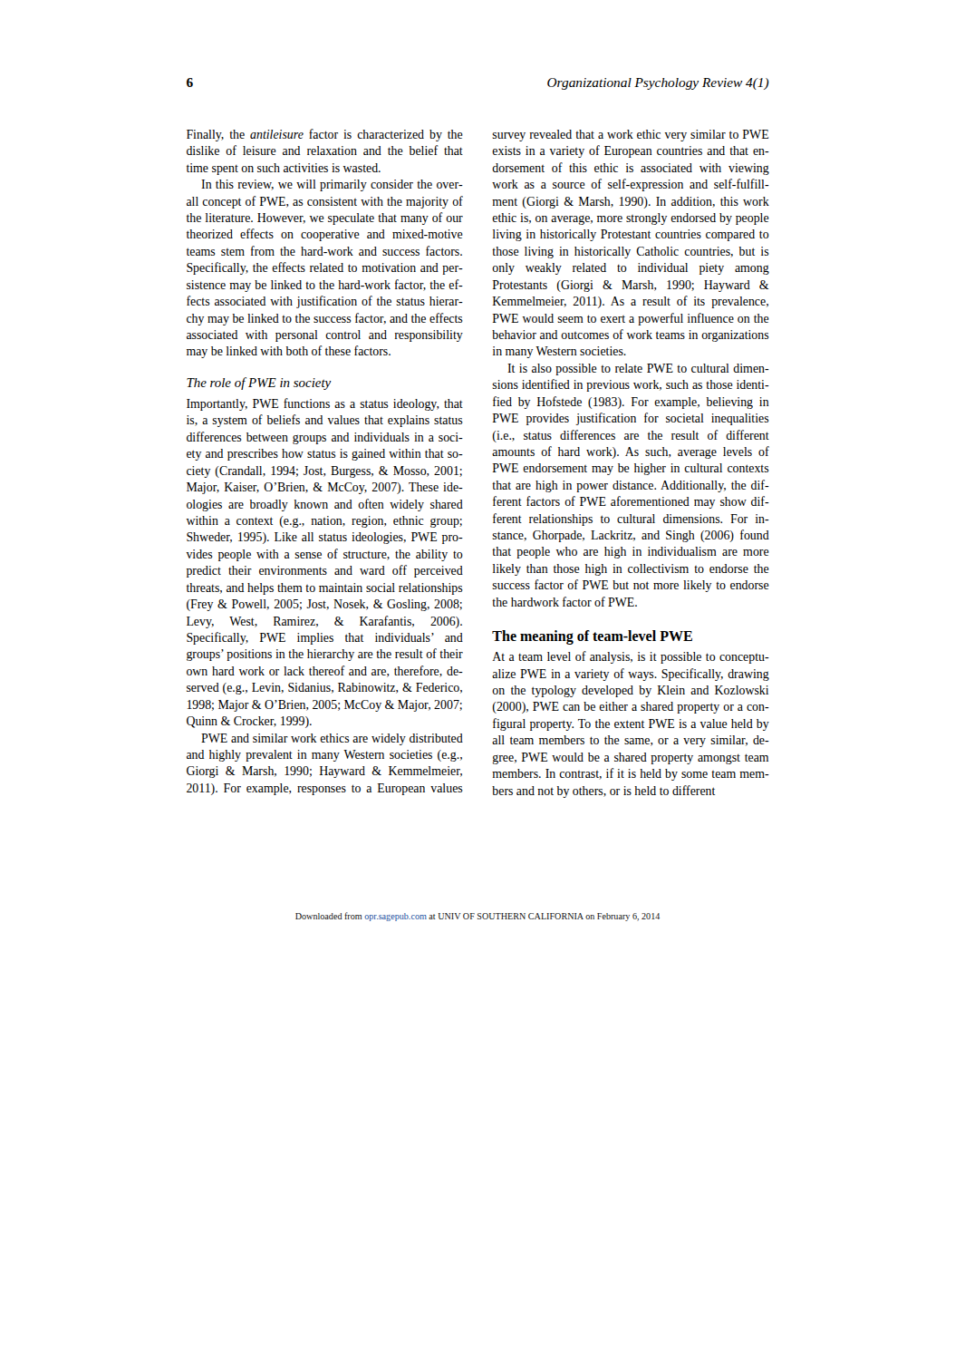6 Organizational Psychology Review 4(1)
Finally, the antileisure factor is characterized by the dislike of leisure and relaxation and the belief that time spent on such activities is wasted.
In this review, we will primarily consider the overall concept of PWE, as consistent with the majority of the literature. However, we speculate that many of our theorized effects on cooperative and mixed-motive teams stem from the hard-work and success factors. Specifically, the effects related to motivation and persistence may be linked to the hard-work factor, the effects associated with justification of the status hierarchy may be linked to the success factor, and the effects associated with personal control and responsibility may be linked with both of these factors.
The role of PWE in society
Importantly, PWE functions as a status ideology, that is, a system of beliefs and values that explains status differences between groups and individuals in a society and prescribes how status is gained within that society (Crandall, 1994; Jost, Burgess, & Mosso, 2001; Major, Kaiser, O’Brien, & McCoy, 2007). These ideologies are broadly known and often widely shared within a context (e.g., nation, region, ethnic group; Shweder, 1995). Like all status ideologies, PWE provides people with a sense of structure, the ability to predict their environments and ward off perceived threats, and helps them to maintain social relationships (Frey & Powell, 2005; Jost, Nosek, & Gosling, 2008; Levy, West, Ramirez, & Karafantis, 2006). Specifically, PWE implies that individuals’ and groups’ positions in the hierarchy are the result of their own hard work or lack thereof and are, therefore, deserved (e.g., Levin, Sidanius, Rabinowitz, & Federico, 1998; Major & O’Brien, 2005; McCoy & Major, 2007; Quinn & Crocker, 1999).
PWE and similar work ethics are widely distributed and highly prevalent in many Western societies (e.g., Giorgi & Marsh, 1990; Hayward & Kemmelmeier, 2011). For example, responses to a European values survey revealed that a work ethic very similar to PWE exists in a variety of European countries and that endorsement of this ethic is associated with viewing work as a source of self-expression and self-fulfillment (Giorgi & Marsh, 1990). In addition, this work ethic is, on average, more strongly endorsed by people living in historically Protestant countries compared to those living in historically Catholic countries, but is only weakly related to individual piety among Protestants (Giorgi & Marsh, 1990; Hayward & Kemmelmeier, 2011). As a result of its prevalence, PWE would seem to exert a powerful influence on the behavior and outcomes of work teams in organizations in many Western societies.
It is also possible to relate PWE to cultural dimensions identified in previous work, such as those identified by Hofstede (1983). For example, believing in PWE provides justification for societal inequalities (i.e., status differences are the result of different amounts of hard work). As such, average levels of PWE endorsement may be higher in cultural contexts that are high in power distance. Additionally, the different factors of PWE aforementioned may show different relationships to cultural dimensions. For instance, Ghorpade, Lackritz, and Singh (2006) found that people who are high in individualism are more likely than those high in collectivism to endorse the success factor of PWE but not more likely to endorse the hardwork factor of PWE.
The meaning of team-level PWE
At a team level of analysis, is it possible to conceptualize PWE in a variety of ways. Specifically, drawing on the typology developed by Klein and Kozlowski (2000), PWE can be either a shared property or a configural property. To the extent PWE is a value held by all team members to the same, or a very similar, degree, PWE would be a shared property amongst team members. In contrast, if it is held by some team members and not by others, or is held to different
Downloaded from opr.sagepub.com at UNIV OF SOUTHERN CALIFORNIA on February 6, 2014